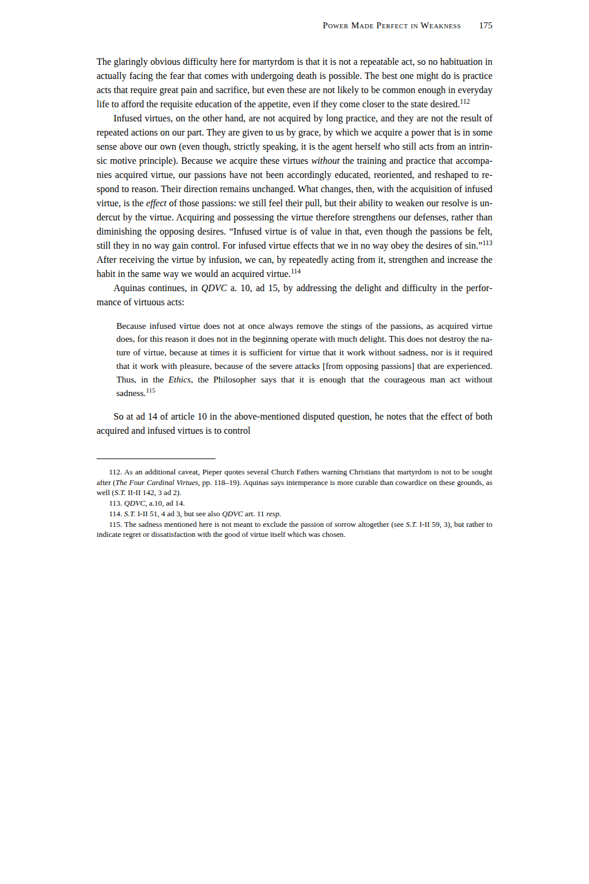Power Made Perfect in Weakness 175
The glaringly obvious difficulty here for martyrdom is that it is not a repeatable act, so no habituation in actually facing the fear that comes with undergoing death is possible. The best one might do is practice acts that require great pain and sacrifice, but even these are not likely to be common enough in everyday life to afford the requisite education of the appetite, even if they come closer to the state desired.112
Infused virtues, on the other hand, are not acquired by long practice, and they are not the result of repeated actions on our part. They are given to us by grace, by which we acquire a power that is in some sense above our own (even though, strictly speaking, it is the agent herself who still acts from an intrinsic motive principle). Because we acquire these virtues without the training and practice that accompanies acquired virtue, our passions have not been accordingly educated, reoriented, and reshaped to respond to reason. Their direction remains unchanged. What changes, then, with the acquisition of infused virtue, is the effect of those passions: we still feel their pull, but their ability to weaken our resolve is undercut by the virtue. Acquiring and possessing the virtue therefore strengthens our defenses, rather than diminishing the opposing desires. “Infused virtue is of value in that, even though the passions be felt, still they in no way gain control. For infused virtue effects that we in no way obey the desires of sin.”113 After receiving the virtue by infusion, we can, by repeatedly acting from it, strengthen and increase the habit in the same way we would an acquired virtue.114
Aquinas continues, in QDVC a. 10, ad 15, by addressing the delight and difficulty in the performance of virtuous acts:
Because infused virtue does not at once always remove the stings of the passions, as acquired virtue does, for this reason it does not in the beginning operate with much delight. This does not destroy the nature of virtue, because at times it is sufficient for virtue that it work without sadness, nor is it required that it work with pleasure, because of the severe attacks [from opposing passions] that are experienced. Thus, in the Ethics, the Philosopher says that it is enough that the courageous man act without sadness.115
So at ad 14 of article 10 in the above-mentioned disputed question, he notes that the effect of both acquired and infused virtues is to control
112. As an additional caveat, Pieper quotes several Church Fathers warning Christians that martyrdom is not to be sought after (The Four Cardinal Virtues, pp. 118–19). Aquinas says intemperance is more curable than cowardice on these grounds, as well (S.T. II-II 142, 3 ad 2).
113. QDVC, a.10, ad 14.
114. S.T. I-II 51, 4 ad 3, but see also QDVC art. 11 resp.
115. The sadness mentioned here is not meant to exclude the passion of sorrow altogether (see S.T. I-II 59, 3), but rather to indicate regret or dissatisfaction with the good of virtue itself which was chosen.